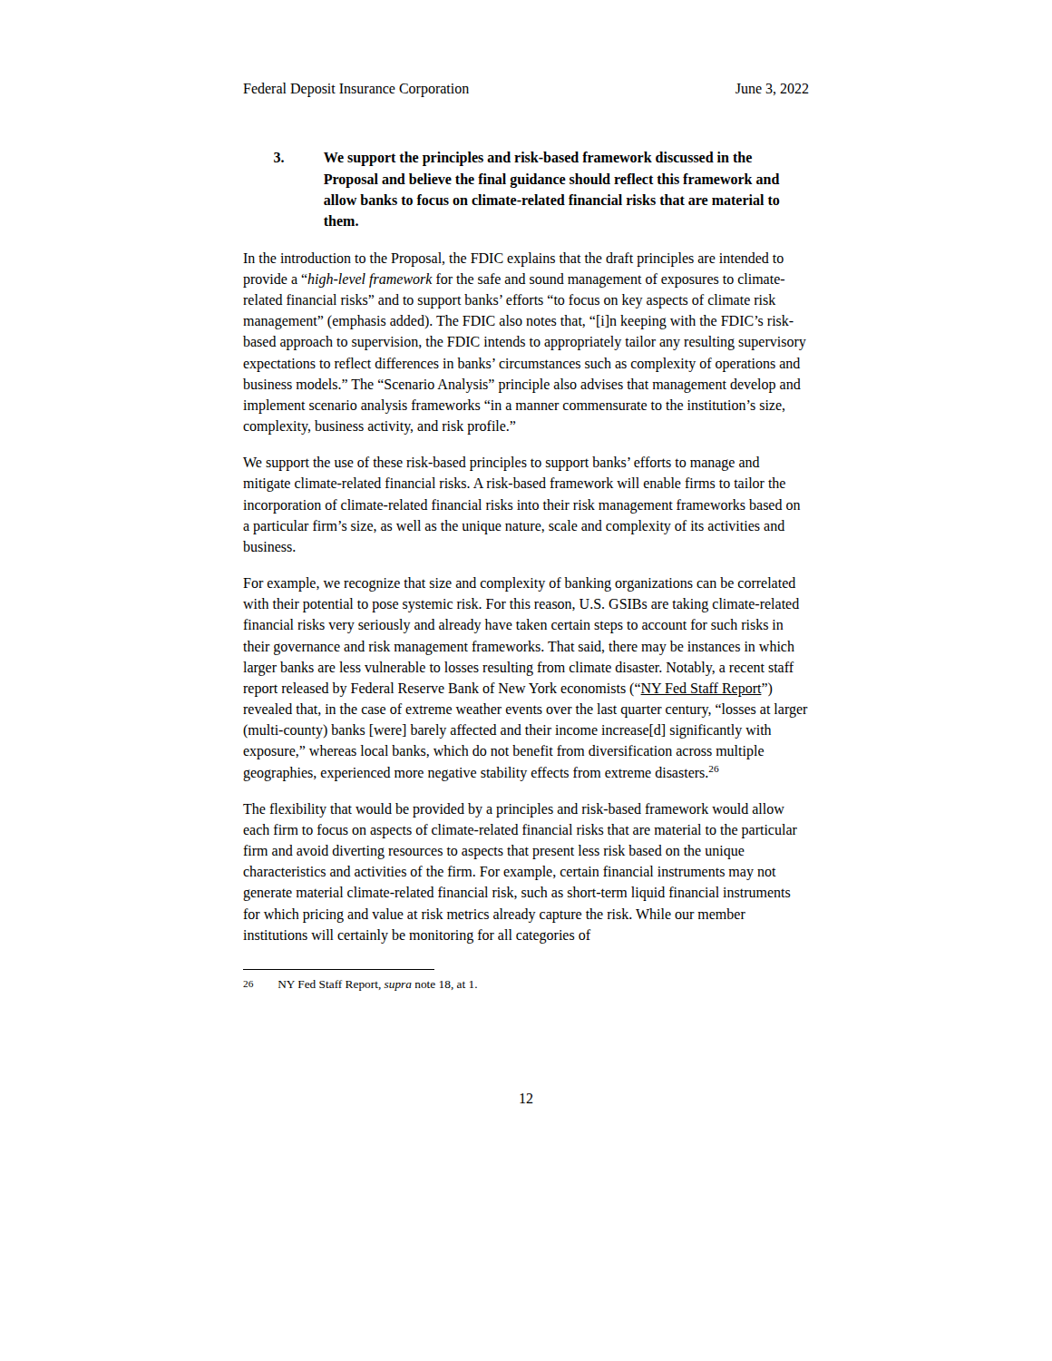Federal Deposit Insurance Corporation
June 3, 2022
3.
We support the principles and risk-based framework discussed in the Proposal and believe the final guidance should reflect this framework and allow banks to focus on climate-related financial risks that are material to them.
In the introduction to the Proposal, the FDIC explains that the draft principles are intended to provide a “high-level framework for the safe and sound management of exposures to climate-related financial risks” and to support banks’ efforts “to focus on key aspects of climate risk management” (emphasis added). The FDIC also notes that, “[i]n keeping with the FDIC’s risk-based approach to supervision, the FDIC intends to appropriately tailor any resulting supervisory expectations to reflect differences in banks’ circumstances such as complexity of operations and business models.” The “Scenario Analysis” principle also advises that management develop and implement scenario analysis frameworks “in a manner commensurate to the institution’s size, complexity, business activity, and risk profile.”
We support the use of these risk-based principles to support banks’ efforts to manage and mitigate climate-related financial risks. A risk-based framework will enable firms to tailor the incorporation of climate-related financial risks into their risk management frameworks based on a particular firm’s size, as well as the unique nature, scale and complexity of its activities and business.
For example, we recognize that size and complexity of banking organizations can be correlated with their potential to pose systemic risk. For this reason, U.S. GSIBs are taking climate-related financial risks very seriously and already have taken certain steps to account for such risks in their governance and risk management frameworks. That said, there may be instances in which larger banks are less vulnerable to losses resulting from climate disaster. Notably, a recent staff report released by Federal Reserve Bank of New York economists (“NY Fed Staff Report”) revealed that, in the case of extreme weather events over the last quarter century, “losses at larger (multi-county) banks [were] barely affected and their income increase[d] significantly with exposure,” whereas local banks, which do not benefit from diversification across multiple geographies, experienced more negative stability effects from extreme disasters.26
The flexibility that would be provided by a principles and risk-based framework would allow each firm to focus on aspects of climate-related financial risks that are material to the particular firm and avoid diverting resources to aspects that present less risk based on the unique characteristics and activities of the firm. For example, certain financial instruments may not generate material climate-related financial risk, such as short-term liquid financial instruments for which pricing and value at risk metrics already capture the risk. While our member institutions will certainly be monitoring for all categories of
26
NY Fed Staff Report, supra note 18, at 1.
12